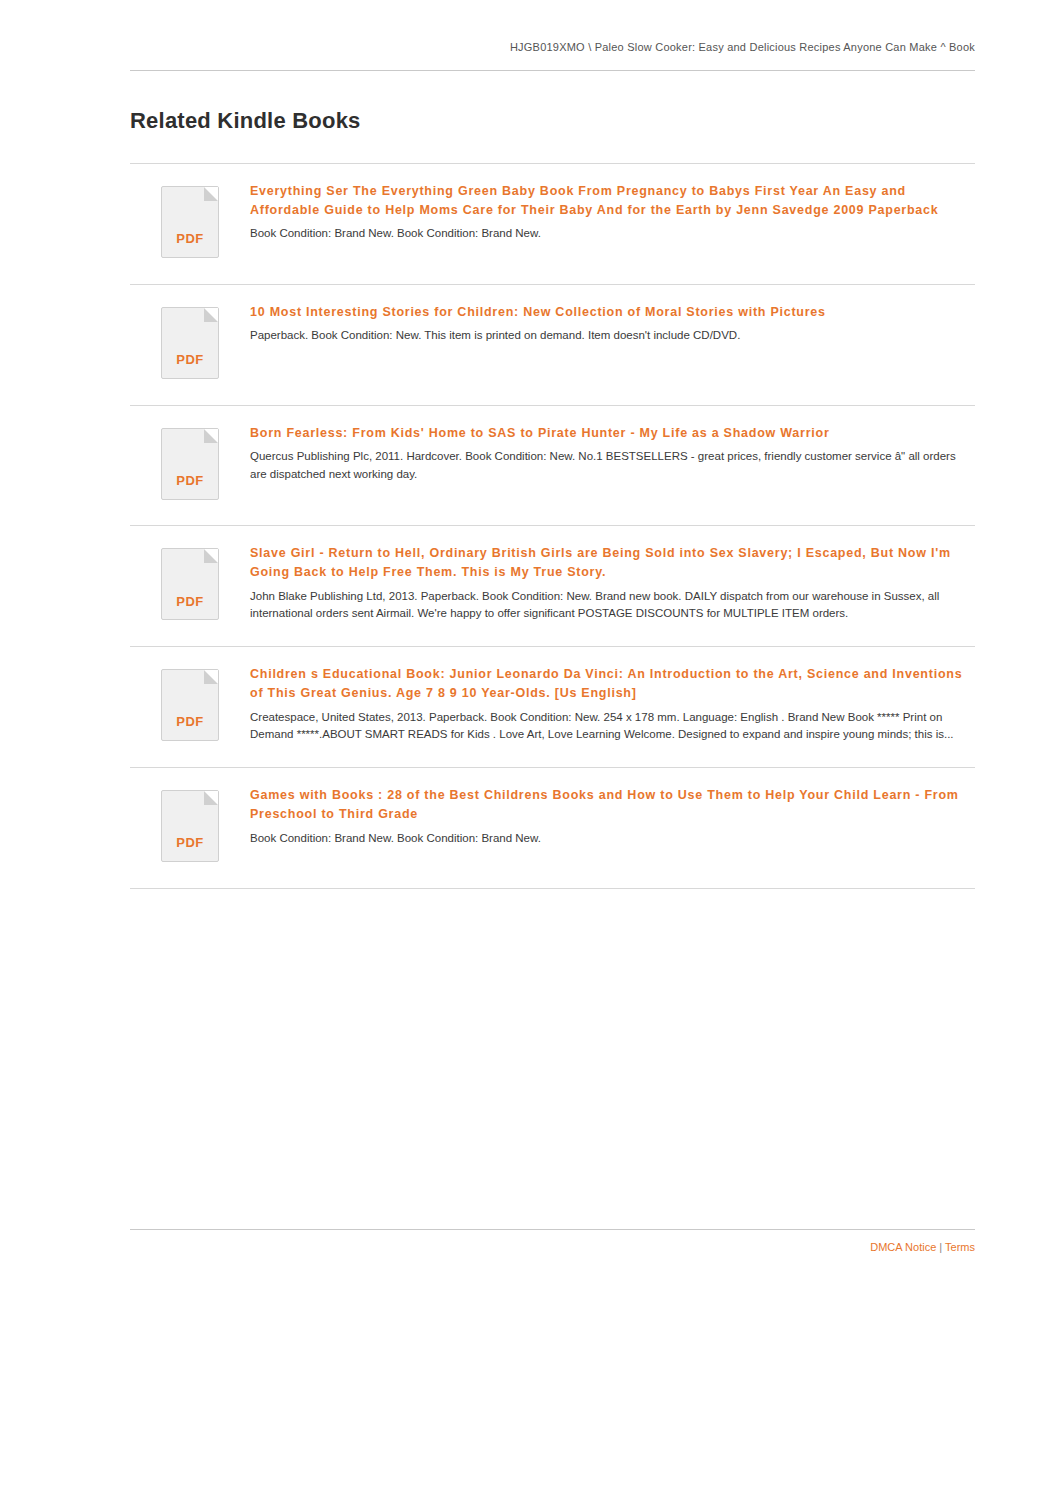HJGB019XMO \ Paleo Slow Cooker: Easy and Delicious Recipes Anyone Can Make ^ Book
Related Kindle Books
PDF
Everything Ser The Everything Green Baby Book From Pregnancy to Babys First Year An Easy and Affordable Guide to Help Moms Care for Their Baby And for the Earth by Jenn Savedge 2009 Paperback
Book Condition: Brand New. Book Condition: Brand New.
PDF
10 Most Interesting Stories for Children: New Collection of Moral Stories with Pictures
Paperback. Book Condition: New. This item is printed on demand. Item doesn't include CD/DVD.
PDF
Born Fearless: From Kids' Home to SAS to Pirate Hunter - My Life as a Shadow Warrior
Quercus Publishing Plc, 2011. Hardcover. Book Condition: New. No.1 BESTSELLERS - great prices, friendly customer service â" all orders are dispatched next working day.
PDF
Slave Girl - Return to Hell, Ordinary British Girls are Being Sold into Sex Slavery; I Escaped, But Now I'm Going Back to Help Free Them. This is My True Story.
John Blake Publishing Ltd, 2013. Paperback. Book Condition: New. Brand new book. DAILY dispatch from our warehouse in Sussex, all international orders sent Airmail. We're happy to offer significant POSTAGE DISCOUNTS for MULTIPLE ITEM orders.
PDF
Children s Educational Book: Junior Leonardo Da Vinci: An Introduction to the Art, Science and Inventions of This Great Genius. Age 7 8 9 10 Year-Olds. [Us English]
Createspace, United States, 2013. Paperback. Book Condition: New. 254 x 178 mm. Language: English . Brand New Book ***** Print on Demand *****.ABOUT SMART READS for Kids . Love Art, Love Learning Welcome. Designed to expand and inspire young minds; this is...
PDF
Games with Books : 28 of the Best Childrens Books and How to Use Them to Help Your Child Learn - From Preschool to Third Grade
Book Condition: Brand New. Book Condition: Brand New.
DMCA Notice | Terms